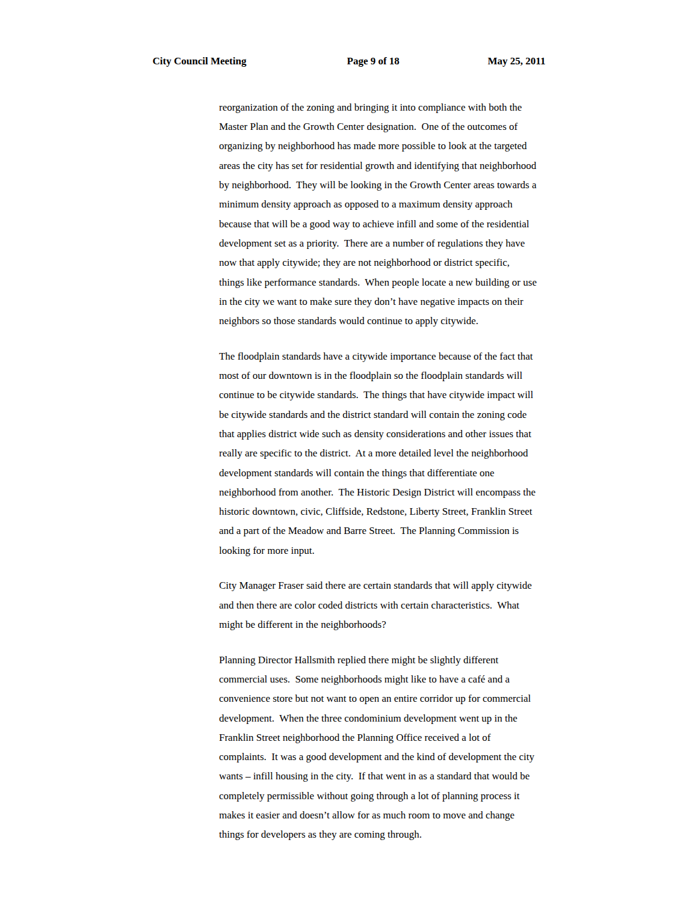City Council Meeting
Page 9 of 18
May 25, 2011
reorganization of the zoning and bringing it into compliance with both the Master Plan and the Growth Center designation. One of the outcomes of organizing by neighborhood has made more possible to look at the targeted areas the city has set for residential growth and identifying that neighborhood by neighborhood. They will be looking in the Growth Center areas towards a minimum density approach as opposed to a maximum density approach because that will be a good way to achieve infill and some of the residential development set as a priority. There are a number of regulations they have now that apply citywide; they are not neighborhood or district specific, things like performance standards. When people locate a new building or use in the city we want to make sure they don’t have negative impacts on their neighbors so those standards would continue to apply citywide.
The floodplain standards have a citywide importance because of the fact that most of our downtown is in the floodplain so the floodplain standards will continue to be citywide standards. The things that have citywide impact will be citywide standards and the district standard will contain the zoning code that applies district wide such as density considerations and other issues that really are specific to the district. At a more detailed level the neighborhood development standards will contain the things that differentiate one neighborhood from another. The Historic Design District will encompass the historic downtown, civic, Cliffside, Redstone, Liberty Street, Franklin Street and a part of the Meadow and Barre Street. The Planning Commission is looking for more input.
City Manager Fraser said there are certain standards that will apply citywide and then there are color coded districts with certain characteristics. What might be different in the neighborhoods?
Planning Director Hallsmith replied there might be slightly different commercial uses. Some neighborhoods might like to have a café and a convenience store but not want to open an entire corridor up for commercial development. When the three condominium development went up in the Franklin Street neighborhood the Planning Office received a lot of complaints. It was a good development and the kind of development the city wants – infill housing in the city. If that went in as a standard that would be completely permissible without going through a lot of planning process it makes it easier and doesn’t allow for as much room to move and change things for developers as they are coming through.